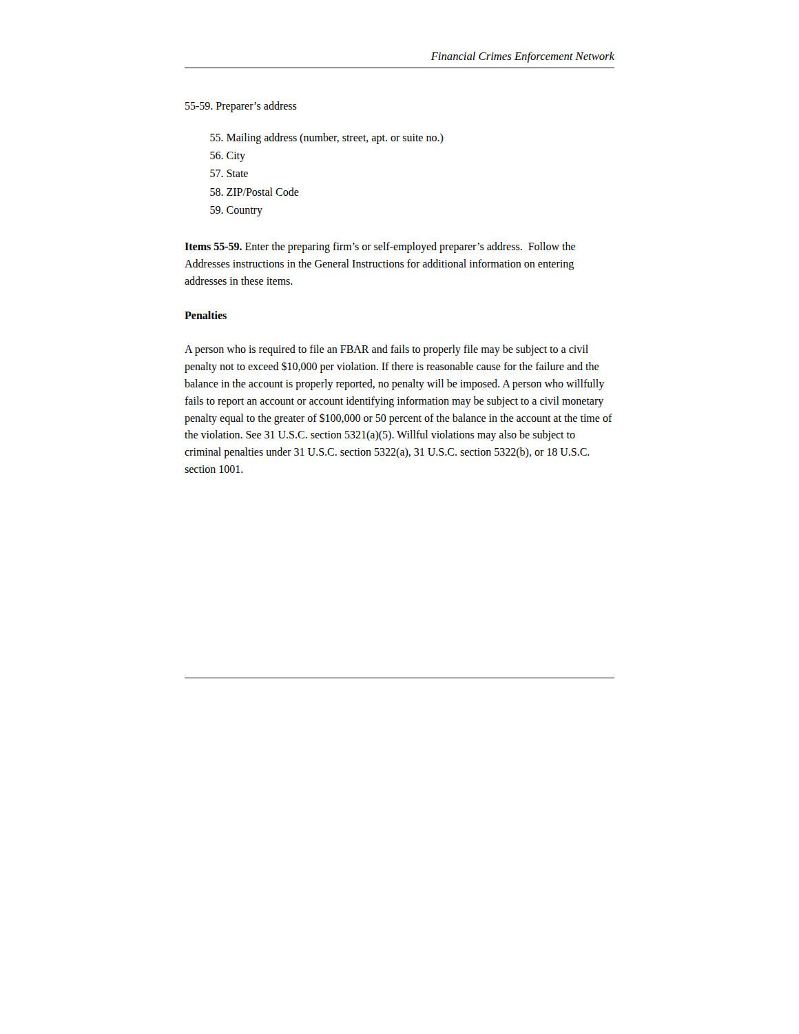Financial Crimes Enforcement Network
55-59. Preparer’s address
55. Mailing address (number, street, apt. or suite no.)
56. City
57. State
58. ZIP/Postal Code
59. Country
Items 55-59. Enter the preparing firm’s or self-employed preparer’s address. Follow the Addresses instructions in the General Instructions for additional information on entering addresses in these items.
Penalties
A person who is required to file an FBAR and fails to properly file may be subject to a civil penalty not to exceed $10,000 per violation. If there is reasonable cause for the failure and the balance in the account is properly reported, no penalty will be imposed. A person who willfully fails to report an account or account identifying information may be subject to a civil monetary penalty equal to the greater of $100,000 or 50 percent of the balance in the account at the time of the violation. See 31 U.S.C. section 5321(a)(5). Willful violations may also be subject to criminal penalties under 31 U.S.C. section 5322(a), 31 U.S.C. section 5322(b), or 18 U.S.C. section 1001.